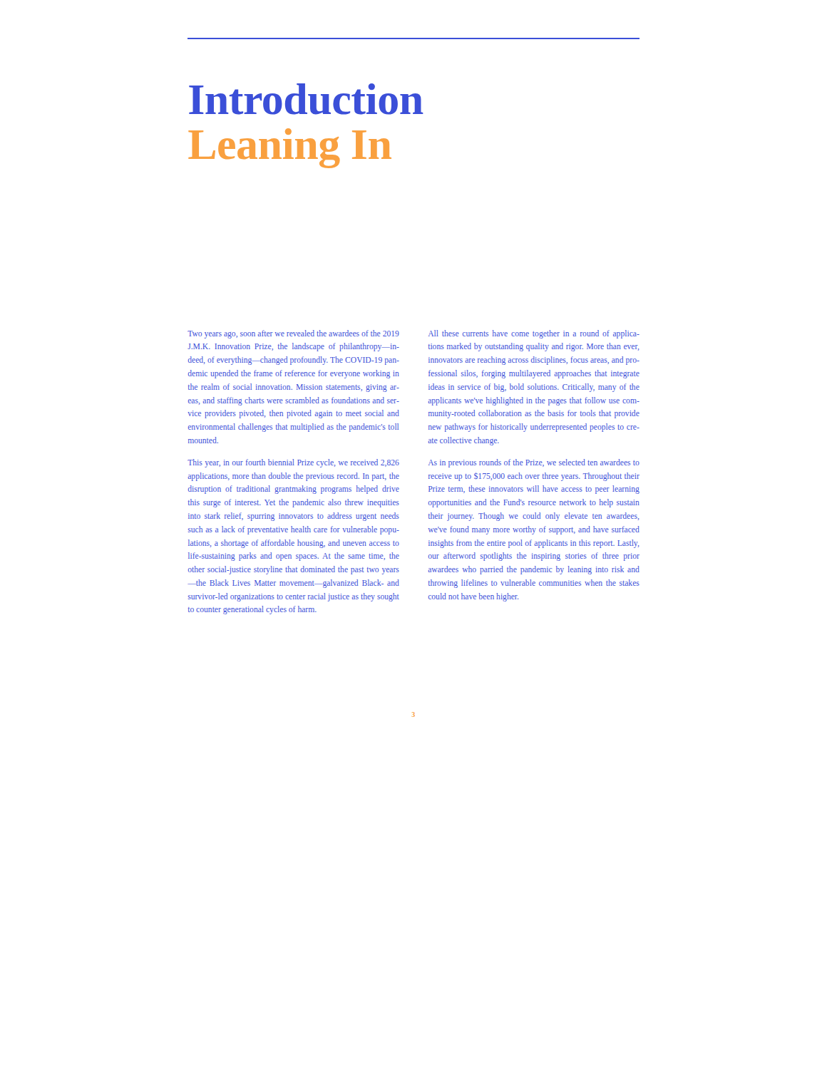Introduction Leaning In
Two years ago, soon after we revealed the awardees of the 2019 J.M.K. Innovation Prize, the landscape of philanthropy—indeed, of everything—changed profoundly. The COVID-19 pandemic upended the frame of reference for everyone working in the realm of social innovation. Mission statements, giving areas, and staffing charts were scrambled as foundations and service providers pivoted, then pivoted again to meet social and environmental challenges that multiplied as the pandemic's toll mounted.
This year, in our fourth biennial Prize cycle, we received 2,826 applications, more than double the previous record. In part, the disruption of traditional grantmaking programs helped drive this surge of interest. Yet the pandemic also threw inequities into stark relief, spurring innovators to address urgent needs such as a lack of preventative health care for vulnerable populations, a shortage of affordable housing, and uneven access to life-sustaining parks and open spaces. At the same time, the other social-justice storyline that dominated the past two years—the Black Lives Matter movement—galvanized Black- and survivor-led organizations to center racial justice as they sought to counter generational cycles of harm.
All these currents have come together in a round of applications marked by outstanding quality and rigor. More than ever, innovators are reaching across disciplines, focus areas, and professional silos, forging multilayered approaches that integrate ideas in service of big, bold solutions. Critically, many of the applicants we've highlighted in the pages that follow use community-rooted collaboration as the basis for tools that provide new pathways for historically underrepresented peoples to create collective change.
As in previous rounds of the Prize, we selected ten awardees to receive up to $175,000 each over three years. Throughout their Prize term, these innovators will have access to peer learning opportunities and the Fund's resource network to help sustain their journey. Though we could only elevate ten awardees, we've found many more worthy of support, and have surfaced insights from the entire pool of applicants in this report. Lastly, our afterword spotlights the inspiring stories of three prior awardees who parried the pandemic by leaning into risk and throwing lifelines to vulnerable communities when the stakes could not have been higher.
3